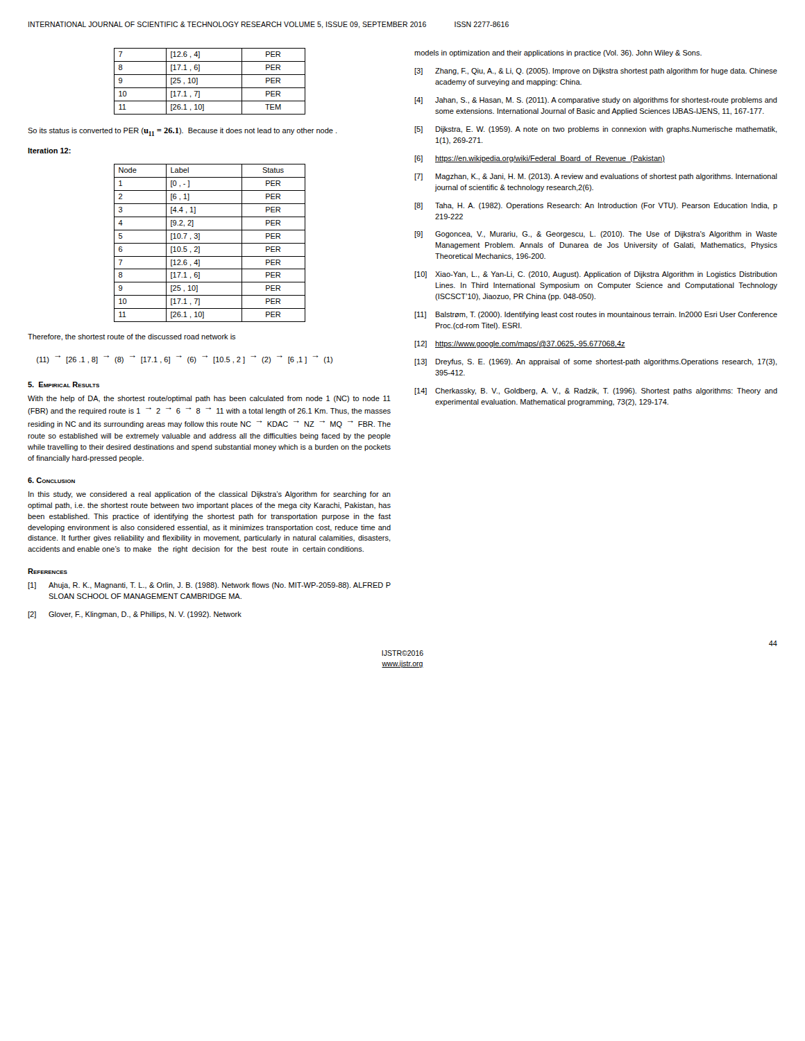INTERNATIONAL JOURNAL OF SCIENTIFIC & TECHNOLOGY RESEARCH VOLUME 5, ISSUE 09, SEPTEMBER 2016ISSN 2277-8616
| 7 | [12.6 , 4] | PER |
| 8 | [17.1 , 6] | PER |
| 9 | [25 , 10] | PER |
| 10 | [17.1 , 7] | PER |
| 11 | [26.1 , 10] | TEM |
So its status is converted to PER (u11 = 26.1). Because it does not lead to any other node .
Iteration 12:
| Node | Label | Status |
| --- | --- | --- |
| 1 | [0 , - ] | PER |
| 2 | [6 , 1] | PER |
| 3 | [4.4 , 1] | PER |
| 4 | [9.2, 2] | PER |
| 5 | [10.7 , 3] | PER |
| 6 | [10.5 , 2] | PER |
| 7 | [12.6 , 4] | PER |
| 8 | [17.1 , 6] | PER |
| 9 | [25 , 10] | PER |
| 10 | [17.1 , 7] | PER |
| 11 | [26.1 , 10] | PER |
Therefore, the shortest route of the discussed road network is
(11) [26 .1 , 8] (8) [17.1 , 6] (6) [10.5 , 2 ] (2) [6 ,1 ] (1)
5. Empirical Results
With the help of DA, the shortest route/optimal path has been calculated from node 1 (NC) to node 11 (FBR) and the required route is 1 2 6 8 11 with a total length of 26.1 Km. Thus, the masses residing in NC and its surrounding areas may follow this route NC KDAC NZ MQ FBR. The route so established will be extremely valuable and address all the difficulties being faced by the people while travelling to their desired destinations and spend substantial money which is a burden on the pockets of financially hard-pressed people.
6. Conclusion
In this study, we considered a real application of the classical Dijkstra’s Algorithm for searching for an optimal path, i.e. the shortest route between two important places of the mega city Karachi, Pakistan, has been established. This practice of identifying the shortest path for transportation purpose in the fast developing environment is also considered essential, as it minimizes transportation cost, reduce time and distance. It further gives reliability and flexibility in movement, particularly in natural calamities, disasters, accidents and enable one’s to make the right decision for the best route in certain conditions.
References
[1]
Ahuja, R. K., Magnanti, T. L., & Orlin, J. B. (1988). Network flows (No. MIT-WP-2059-88). ALFRED P SLOAN SCHOOL OF MANAGEMENT CAMBRIDGE MA.
[2]
Glover, F., Klingman, D., & Phillips, N. V. (1992). Network
models in optimization and their applications in practice (Vol. 36). John Wiley & Sons.
[3]
Zhang, F., Qiu, A., & Li, Q. (2005). Improve on Dijkstra shortest path algorithm for huge data. Chinese academy of surveying and mapping: China.
[4]
Jahan, S., & Hasan, M. S. (2011). A comparative study on algorithms for shortest-route problems and some extensions. International Journal of Basic and Applied Sciences IJBAS-IJENS, 11, 167-177.
[5]
Dijkstra, E. W. (1959). A note on two problems in connexion with graphs.Numerische mathematik, 1(1), 269-271.
[6]
https://en.wikipedia.org/wiki/Federal_Board_of_Revenue_(Pakistan)
[7]
Magzhan, K., & Jani, H. M. (2013). A review and evaluations of shortest path algorithms. International journal of scientific & technology research,2(6).
[8]
Taha, H. A. (1982). Operations Research: An Introduction (For VTU). Pearson Education India, p 219-222
[9]
Gogoncea, V., Murariu, G., & Georgescu, L. (2010). The Use of Dijkstra's Algorithm in Waste Management Problem. Annals of Dunarea de Jos University of Galati, Mathematics, Physics Theoretical Mechanics, 196-200.
[10]
Xiao-Yan, L., & Yan-Li, C. (2010, August). Application of Dijkstra Algorithm in Logistics Distribution Lines. In Third International Symposium on Computer Science and Computational Technology (ISCSCT’10), Jiaozuo, PR China (pp. 048-050).
[11]
Balstrøm, T. (2000). Identifying least cost routes in mountainous terrain. In2000 Esri User Conference Proc.(cd-rom Titel). ESRI.
[12]
https://www.google.com/maps/@37.0625,-95.677068,4z
[13]
Dreyfus, S. E. (1969). An appraisal of some shortest-path algorithms.Operations research, 17(3), 395-412.
[14]
Cherkassky, B. V., Goldberg, A. V., & Radzik, T. (1996). Shortest paths algorithms: Theory and experimental evaluation. Mathematical programming, 73(2), 129-174.
44
IJSTR©2016
www.ijstr.org